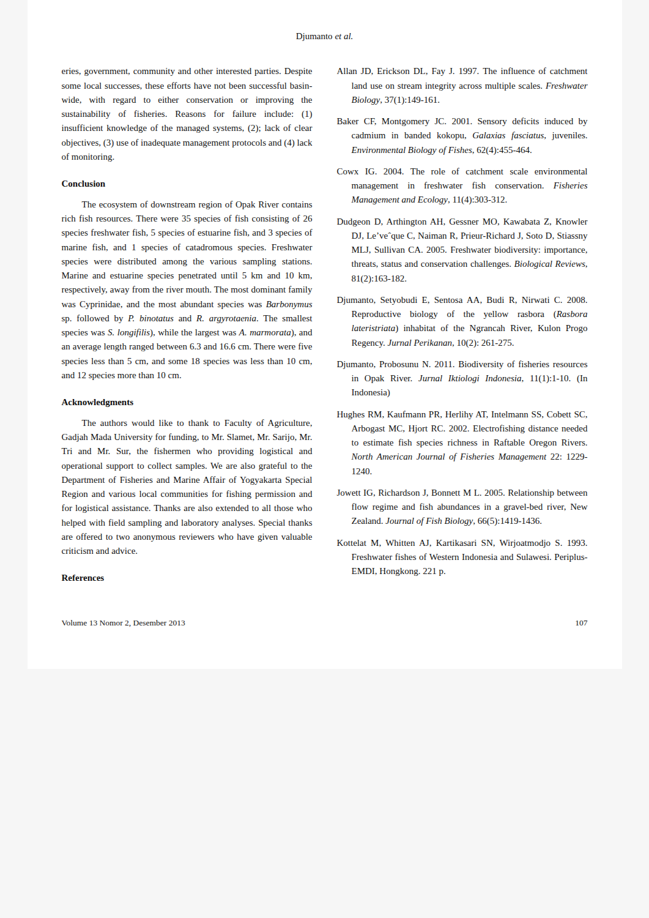Djumanto et al.
eries, government, community and other interested parties. Despite some local successes, these efforts have not been successful basin-wide, with regard to either conservation or improving the sustainability of fisheries. Reasons for failure include: (1) insufficient knowledge of the managed systems, (2); lack of clear objectives, (3) use of inadequate management protocols and (4) lack of monitoring.
Conclusion
The ecosystem of downstream region of Opak River contains rich fish resources. There were 35 species of fish consisting of 26 species freshwater fish, 5 species of estuarine fish, and 3 species of marine fish, and 1 species of catadromous species. Freshwater species were distributed among the various sampling stations. Marine and estuarine species penetrated until 5 km and 10 km, respectively, away from the river mouth. The most dominant family was Cyprinidae, and the most abundant species was Barbonymus sp. followed by P. binotatus and R. argyrotaenia. The smallest species was S. longifilis), while the largest was A. marmorata), and an average length ranged between 6.3 and 16.6 cm. There were five species less than 5 cm, and some 18 species was less than 10 cm, and 12 species more than 10 cm.
Acknowledgments
The authors would like to thank to Faculty of Agriculture, Gadjah Mada University for funding, to Mr. Slamet, Mr. Sarijo, Mr. Tri and Mr. Sur, the fishermen who providing logistical and operational support to collect samples. We are also grateful to the Department of Fisheries and Marine Affair of Yogyakarta Special Region and various local communities for fishing permission and for logistical assistance. Thanks are also extended to all those who helped with field sampling and laboratory analyses. Special thanks are offered to two anonymous reviewers who have given valuable criticism and advice.
References
Allan JD, Erickson DL, Fay J. 1997. The influence of catchment land use on stream integrity across multiple scales. Freshwater Biology, 37(1):149-161.
Baker CF, Montgomery JC. 2001. Sensory deficits induced by cadmium in banded kokopu, Galaxias fasciatus, juveniles. Environmental Biology of Fishes, 62(4):455-464.
Cowx IG. 2004. The role of catchment scale environmental management in freshwater fish conservation. Fisheries Management and Ecology, 11(4):303-312.
Dudgeon D, Arthington AH, Gessner MO, Kawabata Z, Knowler DJ, Le’veˆque C, Naiman R, Prieur-Richard J, Soto D, Stiassny MLJ, Sullivan CA. 2005. Freshwater biodiversity: importance, threats, status and conservation challenges. Biological Reviews, 81(2):163-182.
Djumanto, Setyobudi E, Sentosa AA, Budi R, Nirwati C. 2008. Reproductive biology of the yellow rasbora (Rasbora lateristriata) inhabitat of the Ngrancah River, Kulon Progo Regency. Jurnal Perikanan, 10(2): 261-275.
Djumanto, Probosunu N. 2011. Biodiversity of fisheries resources in Opak River. Jurnal Iktiologi Indonesia, 11(1):1-10. (In Indonesia)
Hughes RM, Kaufmann PR, Herlihy AT, Intelmann SS, Cobett SC, Arbogast MC, Hjort RC. 2002. Electrofishing distance needed to estimate fish species richness in Raftable Oregon Rivers. North American Journal of Fisheries Management 22: 1229-1240.
Jowett IG, Richardson J, Bonnett M L. 2005. Relationship between flow regime and fish abundances in a gravel-bed river, New Zealand. Journal of Fish Biology, 66(5):1419-1436.
Kottelat M, Whitten AJ, Kartikasari SN, Wirjoatmodjo S. 1993. Freshwater fishes of Western Indonesia and Sulawesi. Periplus-EMDI, Hongkong. 221 p.
Volume 13 Nomor 2, Desember 2013 107